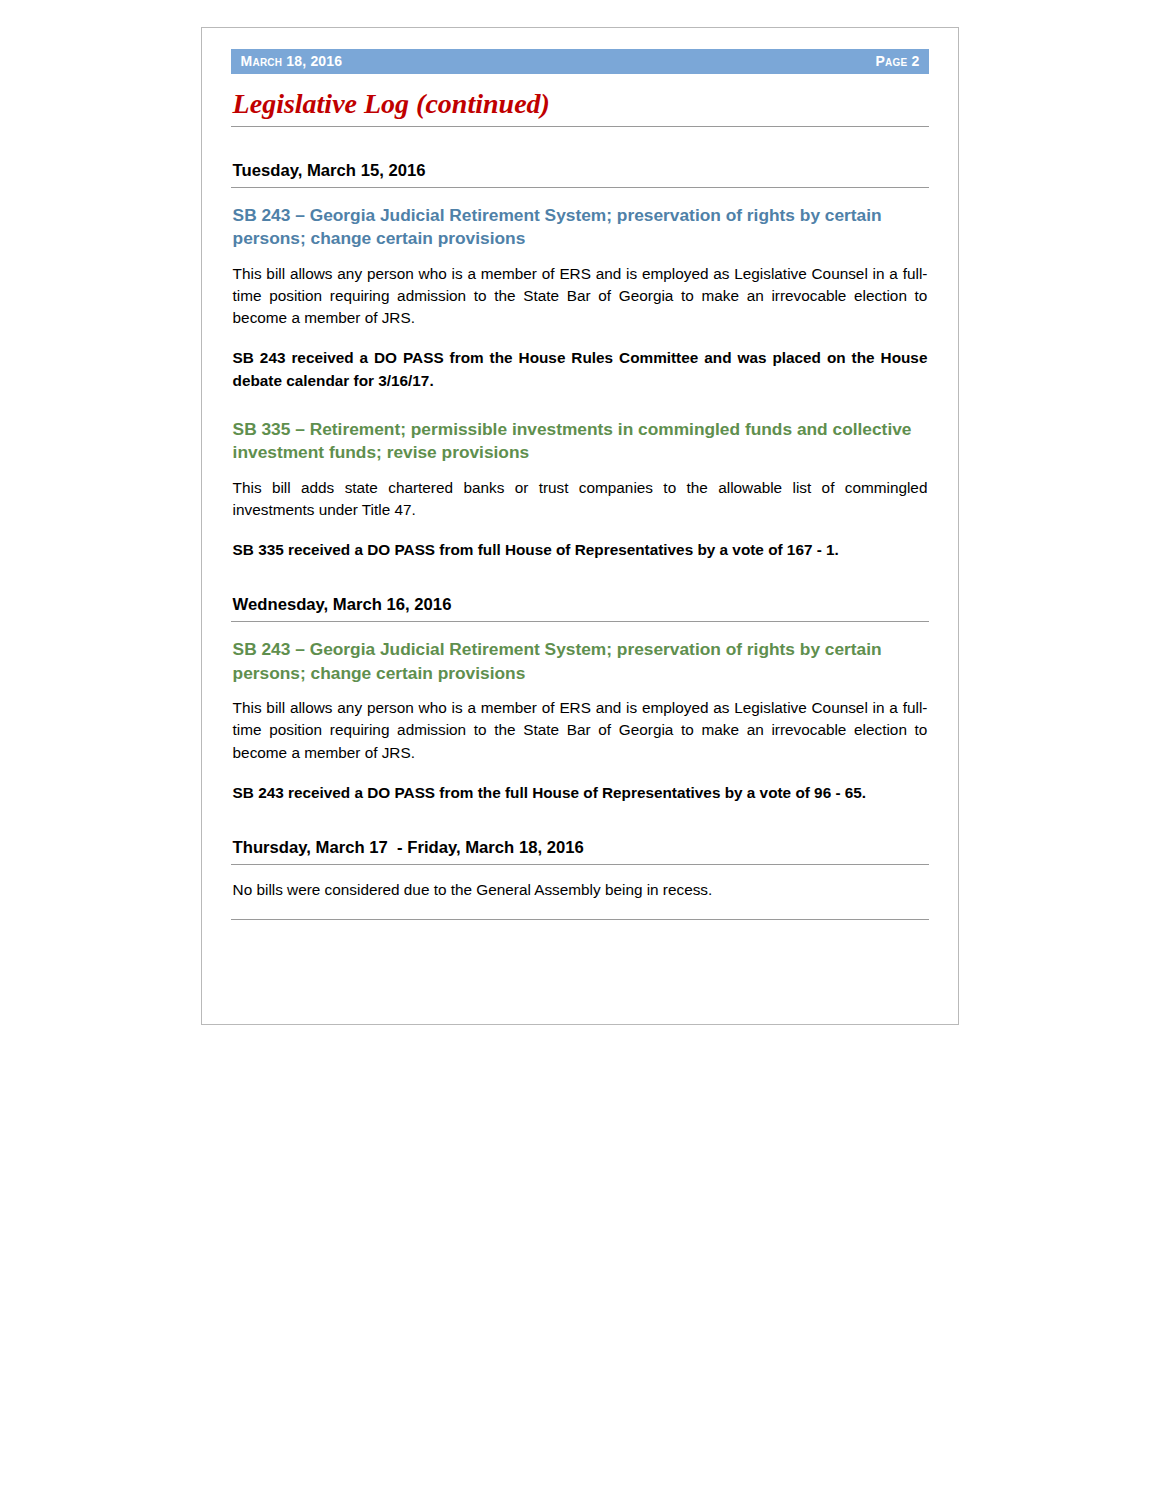March 18, 2016 Page 2
Legislative Log (continued)
Tuesday, March 15, 2016
SB 243 – Georgia Judicial Retirement System; preservation of rights by certain persons; change certain provisions
This bill allows any person who is a member of ERS and is employed as Legislative Counsel in a full-time position requiring admission to the State Bar of Georgia to make an irrevocable election to become a member of JRS.
SB 243 received a DO PASS from the House Rules Committee and was placed on the House debate calendar for 3/16/17.
SB 335 – Retirement; permissible investments in commingled funds and collective investment funds; revise provisions
This bill adds state chartered banks or trust companies to the allowable list of commingled investments under Title 47.
SB 335 received a DO PASS from full House of Representatives by a vote of 167 - 1.
Wednesday, March 16, 2016
SB 243 – Georgia Judicial Retirement System; preservation of rights by certain persons; change certain provisions
This bill allows any person who is a member of ERS and is employed as Legislative Counsel in a full-time position requiring admission to the State Bar of Georgia to make an irrevocable election to become a member of JRS.
SB 243 received a DO PASS from the full House of Representatives by a vote of 96 - 65.
Thursday, March 17 - Friday, March 18, 2016
No bills were considered due to the General Assembly being in recess.